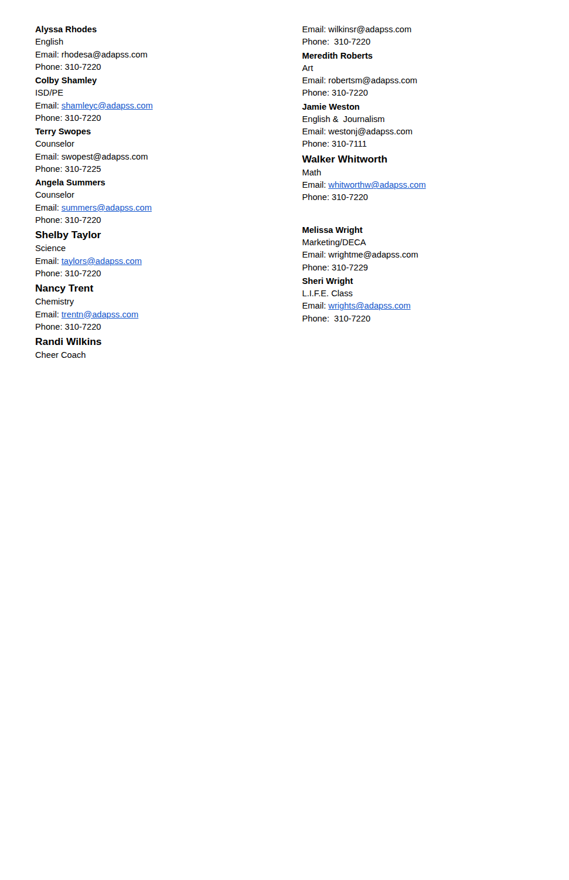Alyssa Rhodes
English
Email: rhodesa@adapss.com
Phone: 310-7220
Colby Shamley
ISD/PE
Email: shamleyc@adapss.com
Phone: 310-7220
Terry Swopes
Counselor
Email: swopest@adapss.com
Phone: 310-7225
Angela Summers
Counselor
Email: summers@adapss.com
Phone: 310-7220
Shelby Taylor
Science
Email: taylors@adapss.com
Phone: 310-7220
Nancy Trent
Chemistry
Email: trentn@adapss.com
Phone: 310-7220
Randi Wilkins
Cheer Coach
Email: wilkinsr@adapss.com
Phone: 310-7220
Meredith Roberts
Art
Email: robertsm@adapss.com
Phone: 310-7220
Jamie Weston
English & Journalism
Email: westonj@adapss.com
Phone: 310-7111
Walker Whitworth
Math
Email: whitworthw@adapss.com
Phone: 310-7220
Melissa Wright
Marketing/DECA
Email: wrightme@adapss.com
Phone: 310-7229
Sheri Wright
L.I.F.E. Class
Email: wrights@adapss.com
Phone: 310-7220